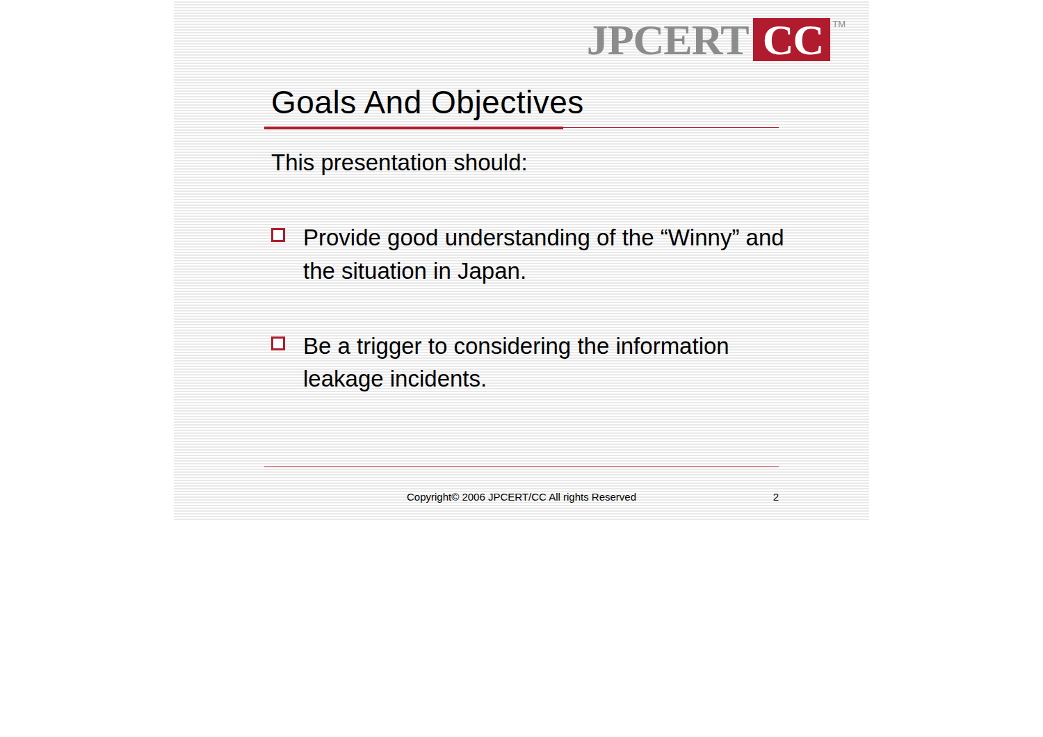JPCERT CC TM
Goals And Objectives
This presentation should:
Provide good understanding of the “Winny” and the situation in Japan.
Be a trigger to considering the information leakage incidents.
Copyright© 2006 JPCERT/CC All rights Reserved 2